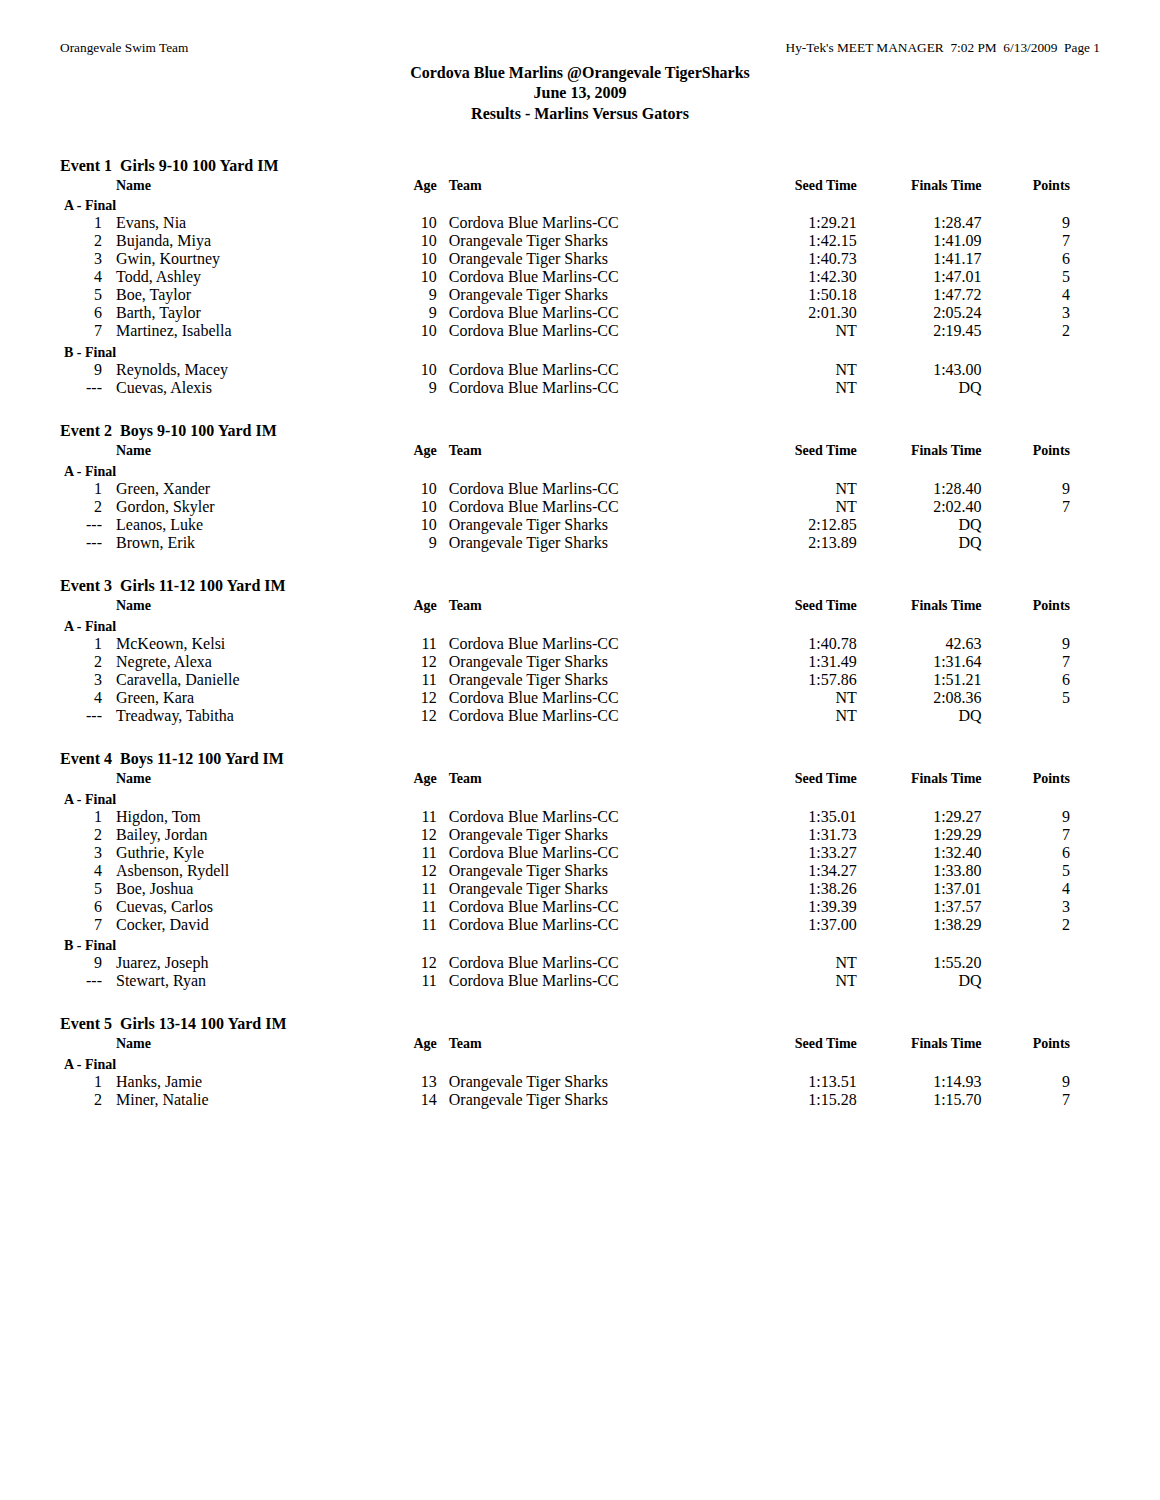Orangevale Swim Team Hy-Tek's MEET MANAGER 7:02 PM 6/13/2009 Page 1
Cordova Blue Marlins @Orangevale TigerSharks
June 13, 2009
Results - Marlins Versus Gators
Event 1 Girls 9-10 100 Yard IM
| | Name | Age | Team | Seed Time | Finals Time | Points |
| --- | --- | --- | --- | --- | --- | --- |
| A - Final |
| 1 | Evans, Nia | 10 | Cordova Blue Marlins-CC | 1:29.21 | 1:28.47 | 9 |
| 2 | Bujanda, Miya | 10 | Orangevale Tiger Sharks | 1:42.15 | 1:41.09 | 7 |
| 3 | Gwin, Kourtney | 10 | Orangevale Tiger Sharks | 1:40.73 | 1:41.17 | 6 |
| 4 | Todd, Ashley | 10 | Cordova Blue Marlins-CC | 1:42.30 | 1:47.01 | 5 |
| 5 | Boe, Taylor | 9 | Orangevale Tiger Sharks | 1:50.18 | 1:47.72 | 4 |
| 6 | Barth, Taylor | 9 | Cordova Blue Marlins-CC | 2:01.30 | 2:05.24 | 3 |
| 7 | Martinez, Isabella | 10 | Cordova Blue Marlins-CC | NT | 2:19.45 | 2 |
| B - Final |
| 9 | Reynolds, Macey | 10 | Cordova Blue Marlins-CC | NT | 1:43.00 | |
| --- | Cuevas, Alexis | 9 | Cordova Blue Marlins-CC | NT | DQ | |
Event 2 Boys 9-10 100 Yard IM
| | Name | Age | Team | Seed Time | Finals Time | Points |
| --- | --- | --- | --- | --- | --- | --- |
| A - Final |
| 1 | Green, Xander | 10 | Cordova Blue Marlins-CC | NT | 1:28.40 | 9 |
| 2 | Gordon, Skyler | 10 | Cordova Blue Marlins-CC | NT | 2:02.40 | 7 |
| --- | Leanos, Luke | 10 | Orangevale Tiger Sharks | 2:12.85 | DQ | |
| --- | Brown, Erik | 9 | Orangevale Tiger Sharks | 2:13.89 | DQ | |
Event 3 Girls 11-12 100 Yard IM
| | Name | Age | Team | Seed Time | Finals Time | Points |
| --- | --- | --- | --- | --- | --- | --- |
| A - Final |
| 1 | McKeown, Kelsi | 11 | Cordova Blue Marlins-CC | 1:40.78 | 42.63 | 9 |
| 2 | Negrete, Alexa | 12 | Orangevale Tiger Sharks | 1:31.49 | 1:31.64 | 7 |
| 3 | Caravella, Danielle | 11 | Orangevale Tiger Sharks | 1:57.86 | 1:51.21 | 6 |
| 4 | Green, Kara | 12 | Cordova Blue Marlins-CC | NT | 2:08.36 | 5 |
| --- | Treadway, Tabitha | 12 | Cordova Blue Marlins-CC | NT | DQ | |
Event 4 Boys 11-12 100 Yard IM
| | Name | Age | Team | Seed Time | Finals Time | Points |
| --- | --- | --- | --- | --- | --- | --- |
| A - Final |
| 1 | Higdon, Tom | 11 | Cordova Blue Marlins-CC | 1:35.01 | 1:29.27 | 9 |
| 2 | Bailey, Jordan | 12 | Orangevale Tiger Sharks | 1:31.73 | 1:29.29 | 7 |
| 3 | Guthrie, Kyle | 11 | Cordova Blue Marlins-CC | 1:33.27 | 1:32.40 | 6 |
| 4 | Asbenson, Rydell | 12 | Orangevale Tiger Sharks | 1:34.27 | 1:33.80 | 5 |
| 5 | Boe, Joshua | 11 | Orangevale Tiger Sharks | 1:38.26 | 1:37.01 | 4 |
| 6 | Cuevas, Carlos | 11 | Cordova Blue Marlins-CC | 1:39.39 | 1:37.57 | 3 |
| 7 | Cocker, David | 11 | Cordova Blue Marlins-CC | 1:37.00 | 1:38.29 | 2 |
| B - Final |
| 9 | Juarez, Joseph | 12 | Cordova Blue Marlins-CC | NT | 1:55.20 | |
| --- | Stewart, Ryan | 11 | Cordova Blue Marlins-CC | NT | DQ | |
Event 5 Girls 13-14 100 Yard IM
| | Name | Age | Team | Seed Time | Finals Time | Points |
| --- | --- | --- | --- | --- | --- | --- |
| A - Final |
| 1 | Hanks, Jamie | 13 | Orangevale Tiger Sharks | 1:13.51 | 1:14.93 | 9 |
| 2 | Miner, Natalie | 14 | Orangevale Tiger Sharks | 1:15.28 | 1:15.70 | 7 |